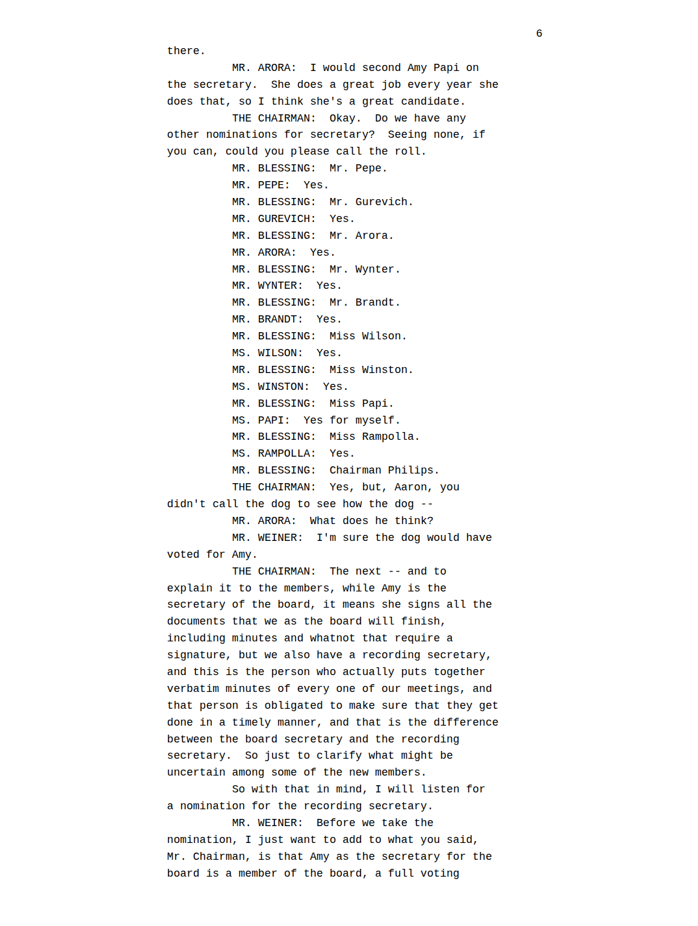6
there.
          MR. ARORA:  I would second Amy Papi on
the secretary.  She does a great job every year she
does that, so I think she's a great candidate.
          THE CHAIRMAN:  Okay.  Do we have any
other nominations for secretary?  Seeing none, if
you can, could you please call the roll.
          MR. BLESSING:  Mr. Pepe.
          MR. PEPE:  Yes.
          MR. BLESSING:  Mr. Gurevich.
          MR. GUREVICH:  Yes.
          MR. BLESSING:  Mr. Arora.
          MR. ARORA:  Yes.
          MR. BLESSING:  Mr. Wynter.
          MR. WYNTER:  Yes.
          MR. BLESSING:  Mr. Brandt.
          MR. BRANDT:  Yes.
          MR. BLESSING:  Miss Wilson.
          MS. WILSON:  Yes.
          MR. BLESSING:  Miss Winston.
          MS. WINSTON:  Yes.
          MR. BLESSING:  Miss Papi.
          MS. PAPI:  Yes for myself.
          MR. BLESSING:  Miss Rampolla.
          MS. RAMPOLLA:  Yes.
          MR. BLESSING:  Chairman Philips.
          THE CHAIRMAN:  Yes, but, Aaron, you
didn't call the dog to see how the dog --
          MR. ARORA:  What does he think?
          MR. WEINER:  I'm sure the dog would have
voted for Amy.
          THE CHAIRMAN:  The next -- and to
explain it to the members, while Amy is the
secretary of the board, it means she signs all the
documents that we as the board will finish,
including minutes and whatnot that require a
signature, but we also have a recording secretary,
and this is the person who actually puts together
verbatim minutes of every one of our meetings, and
that person is obligated to make sure that they get
done in a timely manner, and that is the difference
between the board secretary and the recording
secretary.  So just to clarify what might be
uncertain among some of the new members.
          So with that in mind, I will listen for
a nomination for the recording secretary.
          MR. WEINER:  Before we take the
nomination, I just want to add to what you said,
Mr. Chairman, is that Amy as the secretary for the
board is a member of the board, a full voting